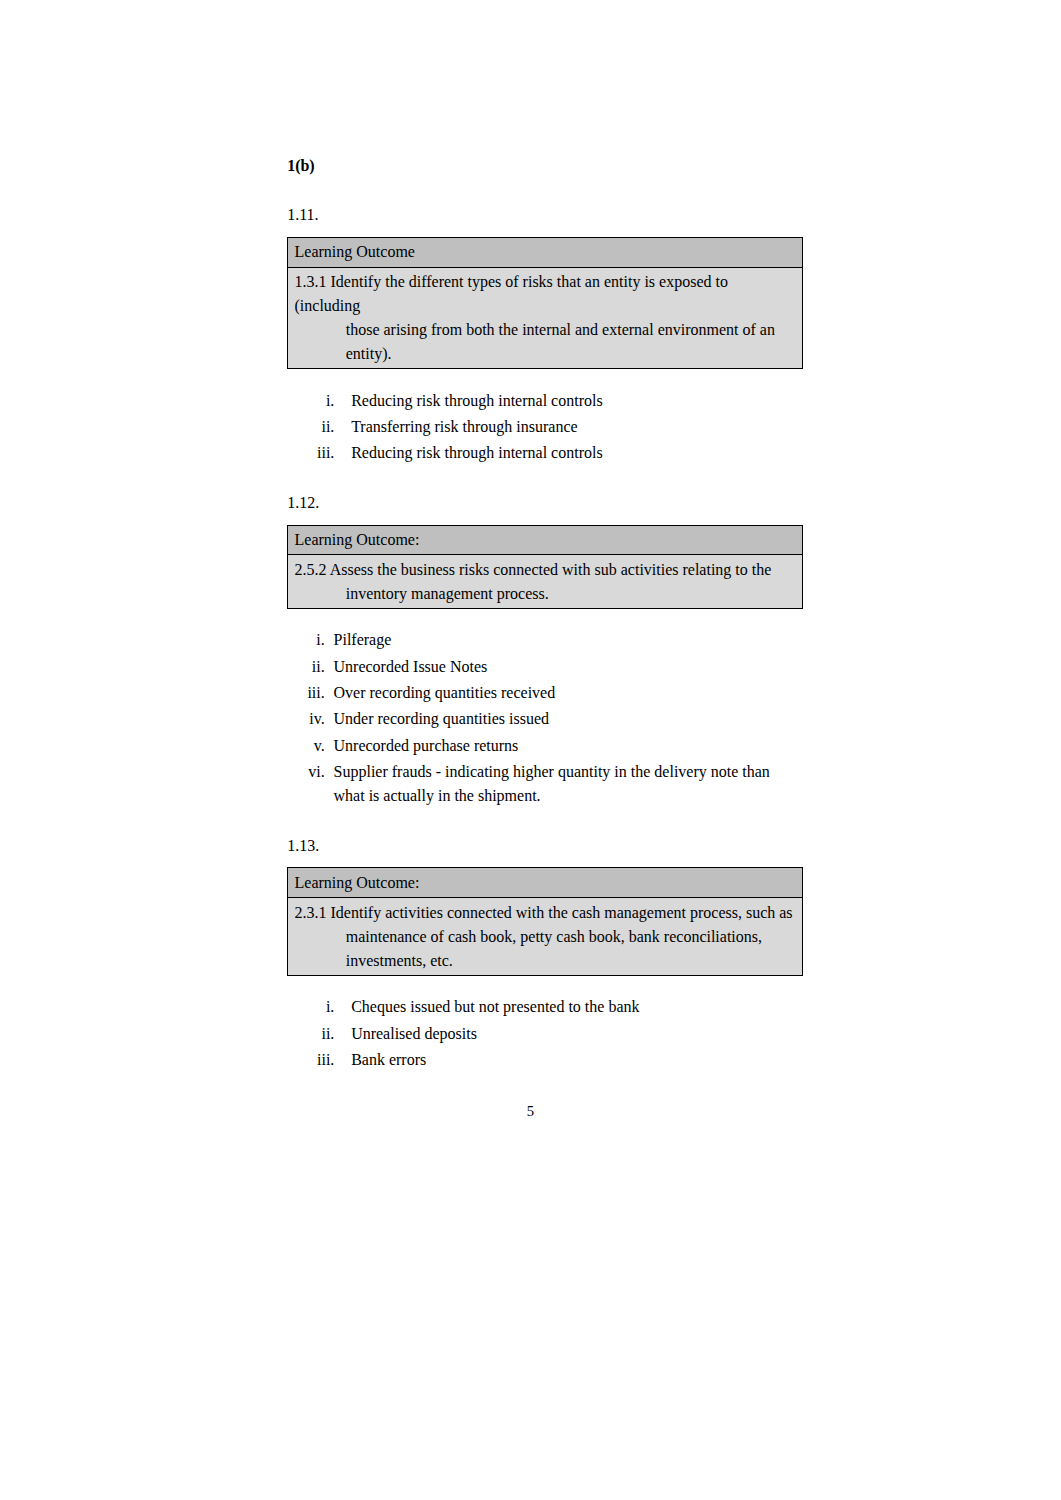1(b)
1.11.
| Learning Outcome |
| --- |
| 1.3.1 Identify the different types of risks that an entity is exposed to (including those arising from both the internal and external environment of an entity). |
Reducing risk through internal controls
Transferring risk through insurance
Reducing risk through internal controls
1.12.
| Learning Outcome: |
| --- |
| 2.5.2 Assess the business risks connected with sub activities relating to the inventory management process. |
Pilferage
Unrecorded Issue Notes
Over recording quantities received
Under recording quantities issued
Unrecorded purchase returns
Supplier frauds - indicating higher quantity in the delivery note than what is actually in the shipment.
1.13.
| Learning Outcome: |
| --- |
| 2.3.1 Identify activities connected with the cash management process, such as maintenance of cash book, petty cash book, bank reconciliations, investments, etc. |
Cheques issued but not presented to the bank
Unrealised deposits
Bank errors
5